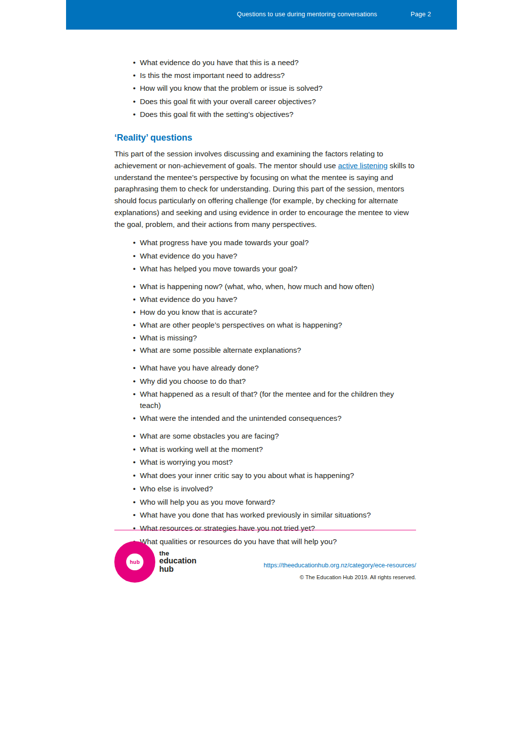Questions to use during mentoring conversations Page 2
What evidence do you have that this is a need?
Is this the most important need to address?
How will you know that the problem or issue is solved?
Does this goal fit with your overall career objectives?
Does this goal fit with the setting’s objectives?
‘Reality’ questions
This part of the session involves discussing and examining the factors relating to achievement or non-achievement of goals. The mentor should use active listening skills to understand the mentee’s perspective by focusing on what the mentee is saying and paraphrasing them to check for understanding. During this part of the session, mentors should focus particularly on offering challenge (for example, by checking for alternate explanations) and seeking and using evidence in order to encourage the mentee to view the goal, problem, and their actions from many perspectives.
What progress have you made towards your goal?
What evidence do you have?
What has helped you move towards your goal?
What is happening now? (what, who, when, how much and how often)
What evidence do you have?
How do you know that is accurate?
What are other people’s perspectives on what is happening?
What is missing?
What are some possible alternate explanations?
What have you have already done?
Why did you choose to do that?
What happened as a result of that? (for the mentee and for the children they teach)
What were the intended and the unintended consequences?
What are some obstacles you are facing?
What is working well at the moment?
What is worrying you most?
What does your inner critic say to you about what is happening?
Who else is involved?
Who will help you as you move forward?
What have you done that has worked previously in similar situations?
What resources or strategies have you not tried yet?
What qualities or resources do you have that will help you?
hub
the education hub
https://theeducationhub.org.nz/category/ece-resources/ © The Education Hub 2019. All rights reserved.